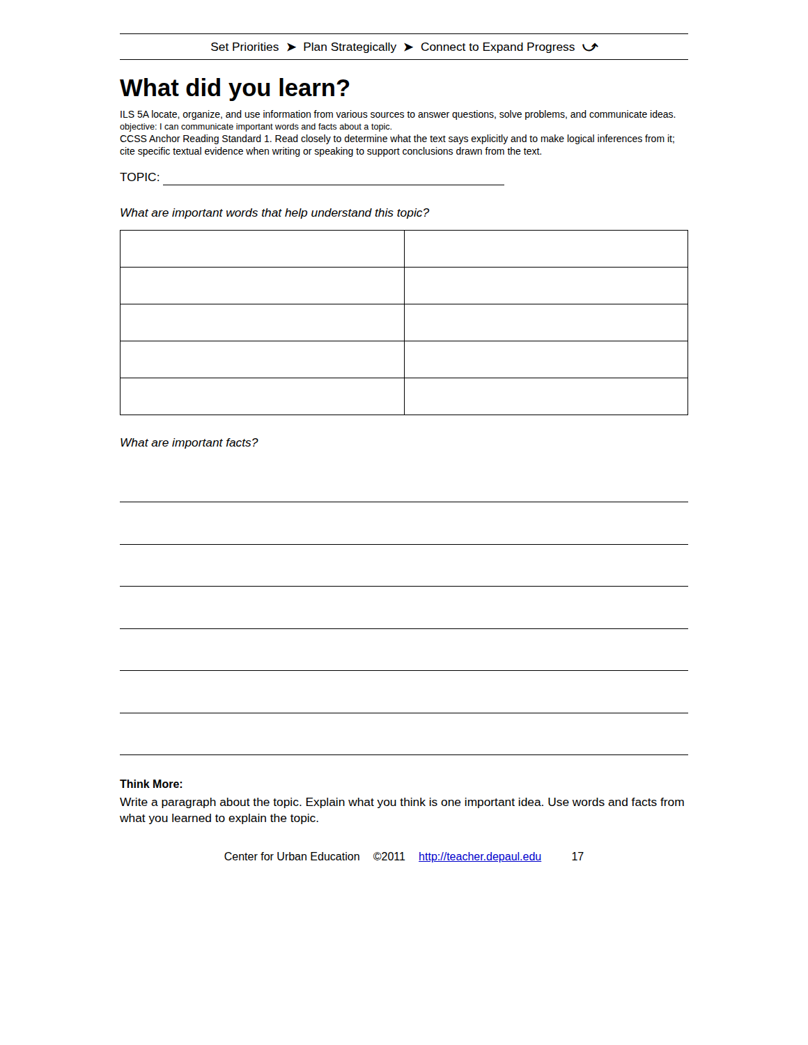Set Priorities ➤ Plan Strategically ➤ Connect to Expand Progress ⤻
What did you learn?
ILS 5A locate, organize, and use information from various sources to answer questions, solve problems, and communicate ideas. objective: I can communicate important words and facts about a topic.
CCSS Anchor Reading Standard 1. Read closely to determine what the text says explicitly and to make logical inferences from it; cite specific textual evidence when writing or speaking to support conclusions drawn from the text.
TOPIC:
What are important words that help understand this topic?
What are important facts?
Think More:
Write a paragraph about the topic. Explain what you think is one important idea. Use words and facts from what you learned to explain the topic.
Center for Urban Education ©2011 http://teacher.depaul.edu 17